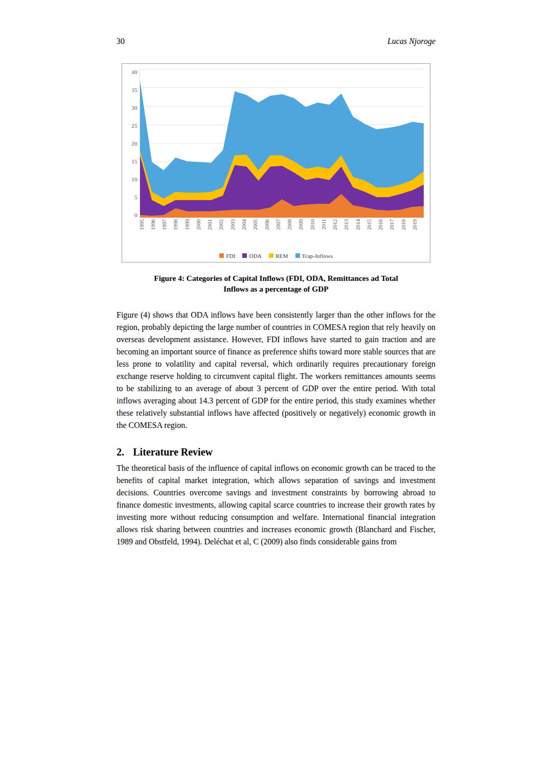30 Lucas Njoroge
40 35 30 25 20 15 10 5 0
1995199619971998199920002001200220032004200520062007200820092010201120122013201420152016201720182019
FDI ODA REM Tcap-Inflows
Figure 4: Categories of Capital Inflows (FDI, ODA, Remittances ad Total
Inflows as a percentage of GDP
Figure (4) shows that ODA inflows have been consistently larger than the other inflows for the region, probably depicting the large number of countries in COMESA region that rely heavily on overseas development assistance. However, FDI inflows have started to gain traction and are becoming an important source of finance as preference shifts toward more stable sources that are less prone to volatility and capital reversal, which ordinarily requires precautionary foreign exchange reserve holding to circumvent capital flight. The workers remittances amounts seems to be stabilizing to an average of about 3 percent of GDP over the entire period. With total inflows averaging about 14.3 percent of GDP for the entire period, this study examines whether these relatively substantial inflows have affected (positively or negatively) economic growth in the COMESA region.
2. Literature Review
The theoretical basis of the influence of capital inflows on economic growth can be traced to the benefits of capital market integration, which allows separation of savings and investment decisions. Countries overcome savings and investment constraints by borrowing abroad to finance domestic investments, allowing capital scarce countries to increase their growth rates by investing more without reducing consumption and welfare. International financial integration allows risk sharing between countries and increases economic growth (Blanchard and Fischer, 1989 and Obstfeld, 1994). Deléchat et al, C (2009) also finds considerable gains from